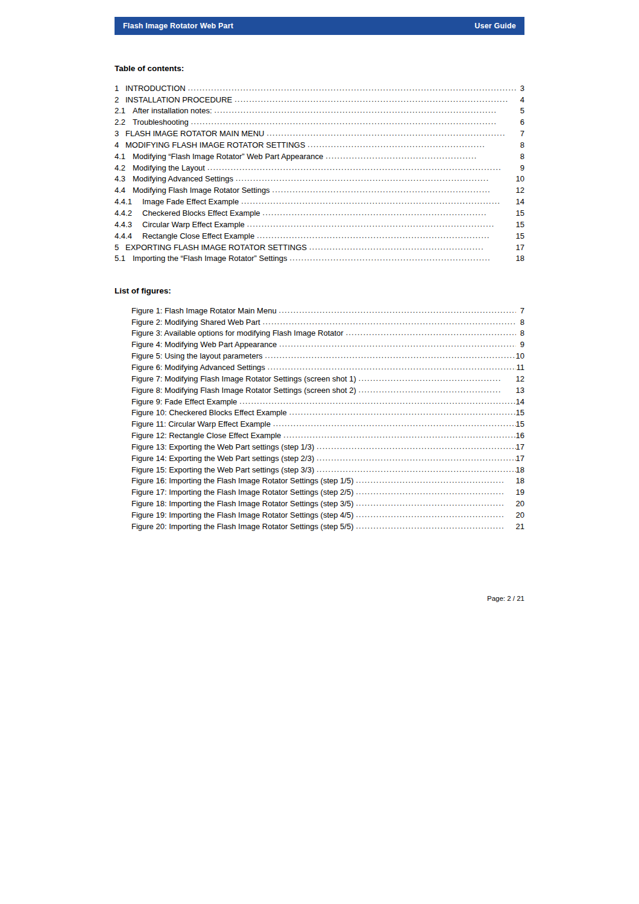Flash Image Rotator Web Part User Guide
Table of contents:
1 INTRODUCTION .................................................................................................................. 3
2 INSTALLATION PROCEDURE .............................................................................................. 4
2.1 After installation notes: ................................................................................................. 5
2.2 Troubleshooting ......................................................................................................... 6
3 FLASH IMAGE ROTATOR MAIN MENU .................................................................................. 7
4 MODIFYING FLASH IMAGE ROTATOR SETTINGS ............................................................. 8
4.1 Modifying “Flash Image Rotator” Web Part Appearance .................................................... 8
4.2 Modifying the Layout ..................................................................................................... 9
4.3 Modifying Advanced Settings ....................................................................................... 10
4.4 Modifying Flash Image Rotator Settings ........................................................................... 12
4.4.1 Image Fade Effect Example ......................................................................................... 14
4.4.2 Checkered Blocks Effect Example ............................................................................. 15
4.4.3 Circular Warp Effect Example ..................................................................................... 15
4.4.4 Rectangle Close Effect Example ................................................................................ 15
5 EXPORTING FLASH IMAGE ROTATOR SETTINGS ............................................................ 17
5.1 Importing the “Flash Image Rotator” Settings ..................................................................... 18
List of figures:
Figure 1: Flash Image Rotator Main Menu ......................................................................................... 7
Figure 2: Modifying Shared Web Part ................................................................................................ 8
Figure 3: Available options for modifying Flash Image Rotator ........................................................... 8
Figure 4: Modifying Web Part Appearance ......................................................................................... 9
Figure 5: Using the layout parameters ............................................................................................... 10
Figure 6: Modifying Advanced Settings ............................................................................................. 11
Figure 7: Modifying Flash Image Rotator Settings (screen shot 1) ................................................. 12
Figure 8: Modifying Flash Image Rotator Settings (screen shot 2) ................................................. 13
Figure 9: Fade Effect Example ......................................................................................................... 14
Figure 10: Checkered Blocks Effect Example ................................................................................ 15
Figure 11: Circular Warp Effect Example ......................................................................................... 15
Figure 12: Rectangle Close Effect Example ..................................................................................... 16
Figure 13: Exporting the Web Part settings (step 1/3) ....................................................................... 17
Figure 14: Exporting the Web Part settings (step 2/3) ....................................................................... 17
Figure 15: Exporting the Web Part settings (step 3/3) ....................................................................... 18
Figure 16: Importing the Flash Image Rotator Settings (step 1/5) ................................................... 18
Figure 17: Importing the Flash Image Rotator Settings (step 2/5) ................................................... 19
Figure 18: Importing the Flash Image Rotator Settings (step 3/5) ................................................... 20
Figure 19: Importing the Flash Image Rotator Settings (step 4/5) ................................................... 20
Figure 20: Importing the Flash Image Rotator Settings (step 5/5) ................................................... 21
Page: 2 / 21